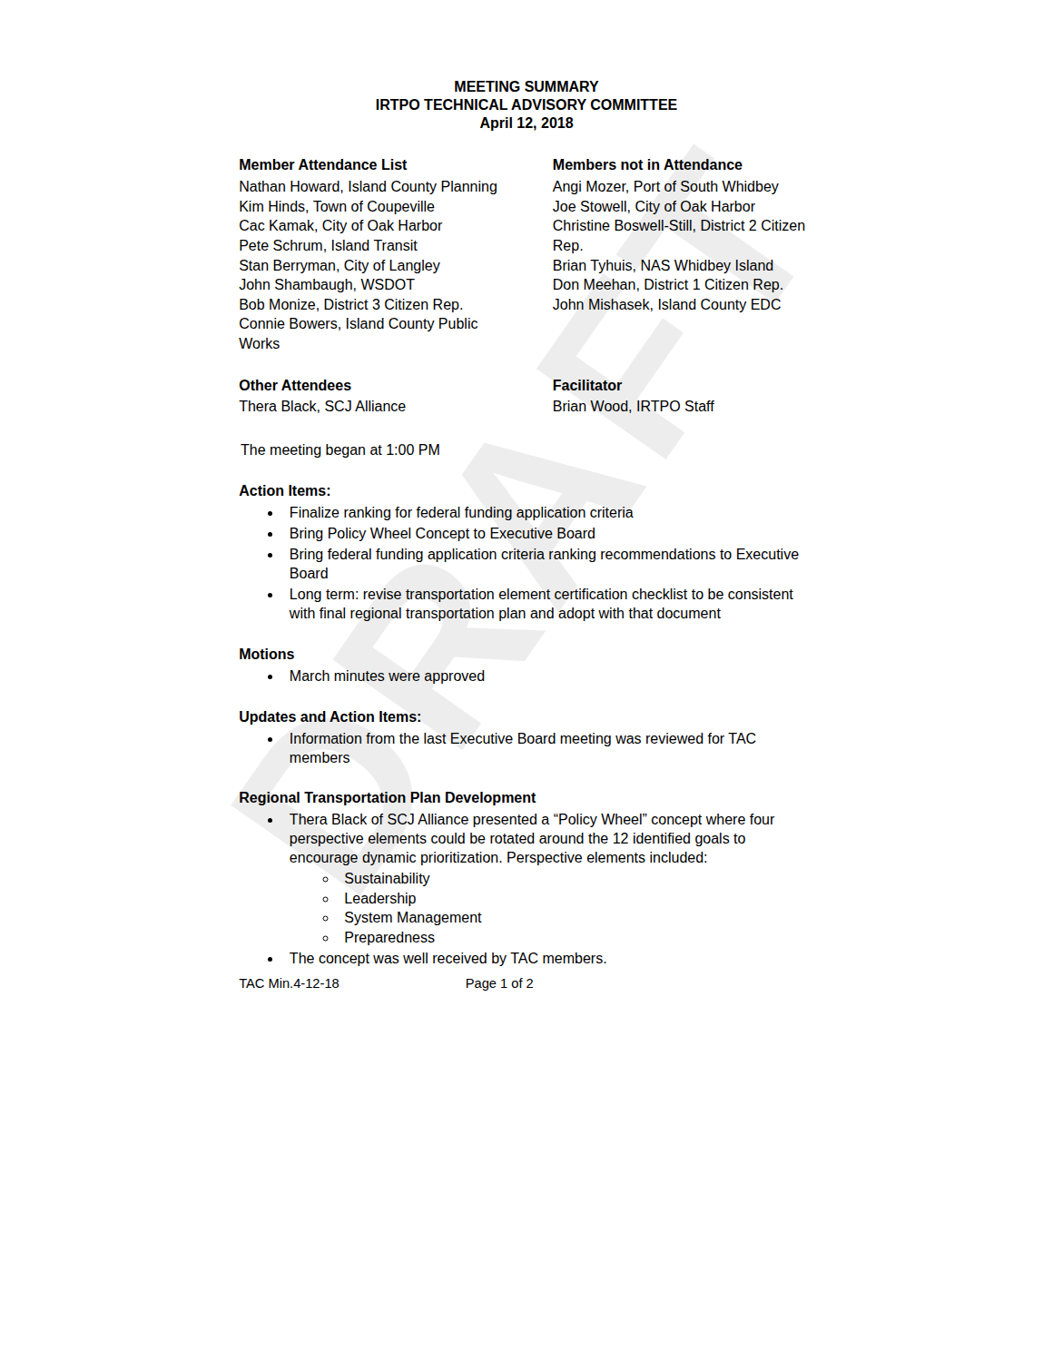DRAFT
MEETING SUMMARY IRTPO TECHNICAL ADVISORY COMMITTEE April 12, 2018
Member Attendance List
Nathan Howard, Island County Planning
Kim Hinds, Town of Coupeville
Cac Kamak, City of Oak Harbor
Pete Schrum, Island Transit
Stan Berryman, City of Langley
John Shambaugh, WSDOT
Bob Monize, District 3 Citizen Rep.
Connie Bowers, Island County Public Works
Members not in Attendance
Angi Mozer, Port of South Whidbey
Joe Stowell, City of Oak Harbor
Christine Boswell-Still, District 2 Citizen Rep.
Brian Tyhuis, NAS Whidbey Island
Don Meehan, District 1 Citizen Rep.
John Mishasek, Island County EDC
Other Attendees
Thera Black, SCJ Alliance
Facilitator
Brian Wood, IRTPO Staff
The meeting began at 1:00 PM
Action Items:
Finalize ranking for federal funding application criteria
Bring Policy Wheel Concept to Executive Board
Bring federal funding application criteria ranking recommendations to Executive Board
Long term: revise transportation element certification checklist to be consistent with final regional transportation plan and adopt with that document
Motions
March minutes were approved
Updates and Action Items:
Information from the last Executive Board meeting was reviewed for TAC members
Regional Transportation Plan Development
Thera Black of SCJ Alliance presented a “Policy Wheel” concept where four perspective elements could be rotated around the 12 identified goals to encourage dynamic prioritization. Perspective elements included:
Sustainability
Leadership
System Management
Preparedness
The concept was well received by TAC members.
TAC Min.4-12-18
Page 1 of 2